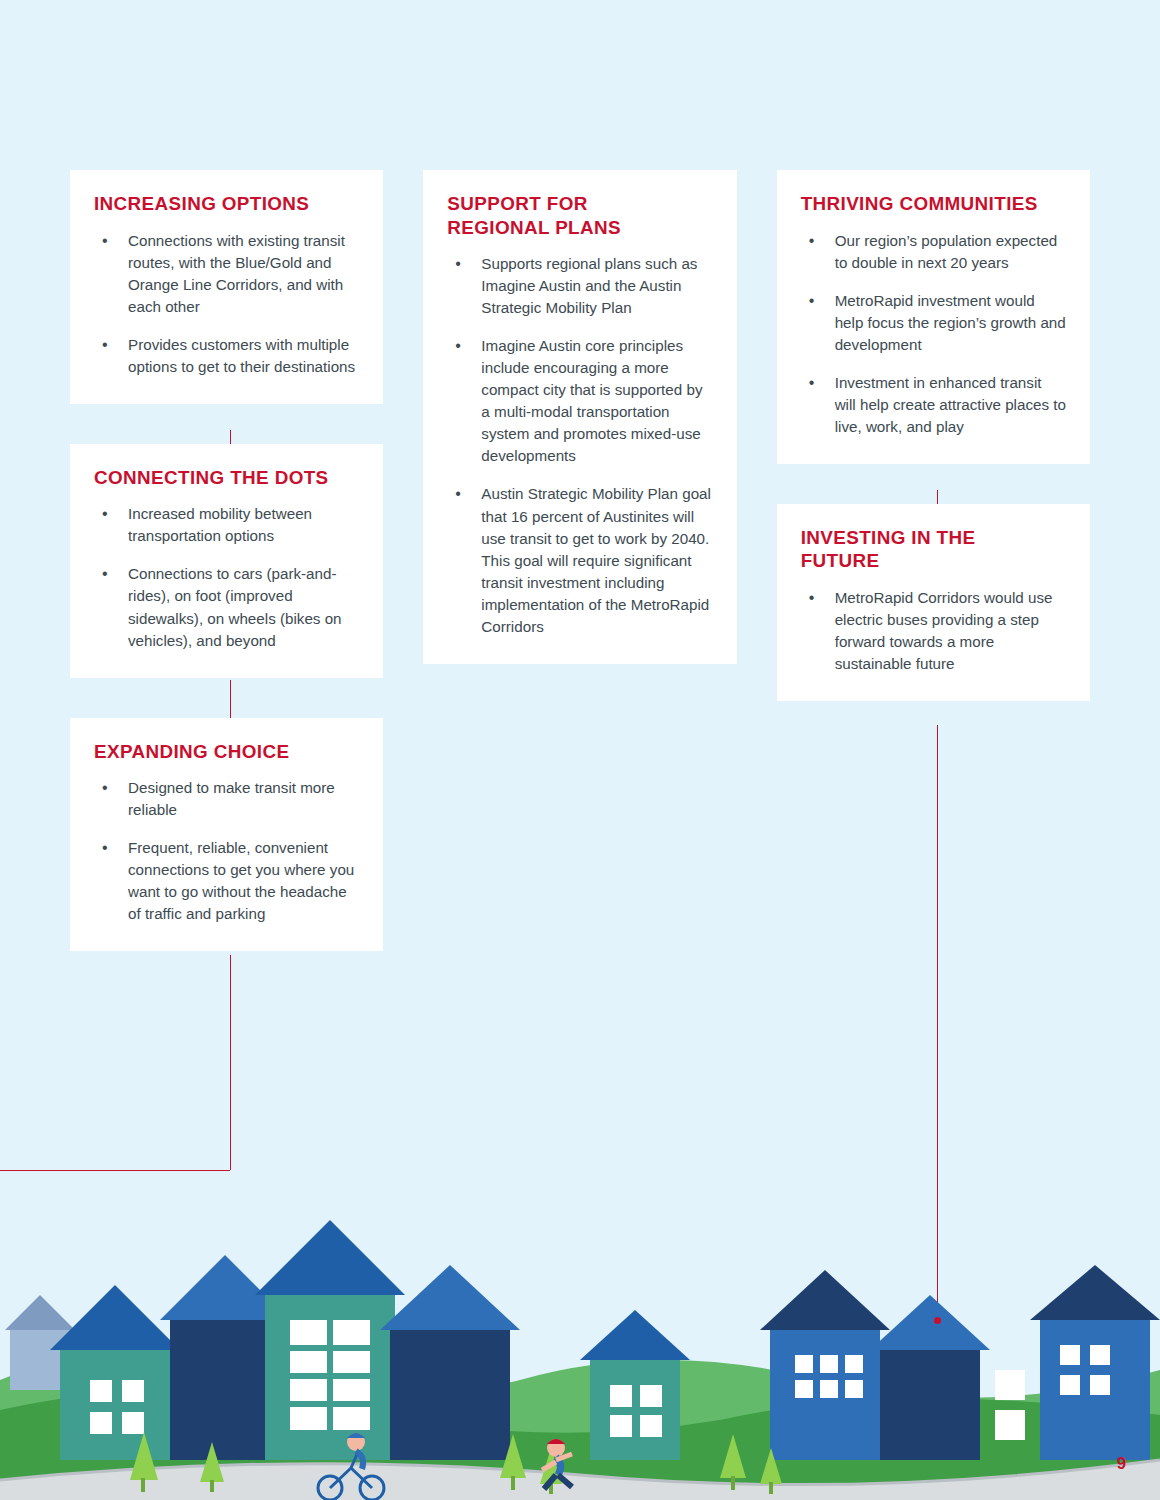Increasing Options
Connections with existing transit routes, with the Blue/Gold and Orange Line Corridors, and with each other
Provides customers with multiple options to get to their destinations
Connecting the Dots
Increased mobility between transportation options
Connections to cars (park-and-rides), on foot (improved sidewalks), on wheels (bikes on vehicles), and beyond
Expanding Choice
Designed to make transit more reliable
Frequent, reliable, convenient connections to get you where you want to go without the headache of traffic and parking
Support for
Regional Plans
Supports regional plans such as Imagine Austin and the Austin Strategic Mobility Plan
Imagine Austin core principles include encouraging a more compact city that is supported by a multi-modal transportation system and promotes mixed-use developments
Austin Strategic Mobility Plan goal that 16 percent of Austinites will use transit to get to work by 2040. This goal will require significant transit investment including implementation of the MetroRapid Corridors
Thriving Communities
Our region’s population expected to double in next 20 years
MetroRapid investment would help focus the region’s growth and development
Investment in enhanced transit will help create attractive places to live, work, and play
Investing in the
Future
MetroRapid Corridors would use electric buses providing a step forward towards a more sustainable future
9